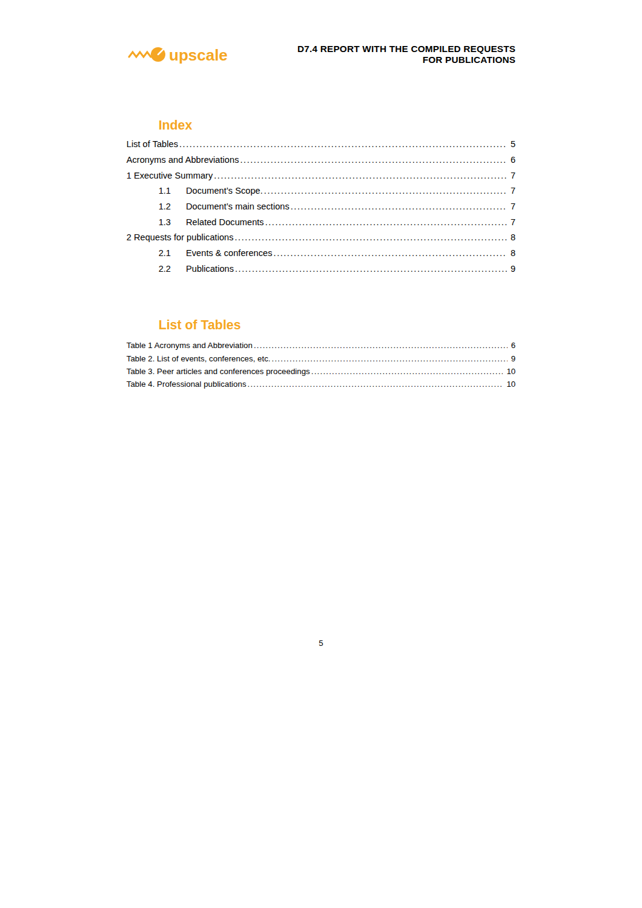upscale
D7.4 REPORT WITH THE COMPILED REQUESTS FOR PUBLICATIONS
Index
List of Tables .................................................................................................................. 5
Acronyms and Abbreviations .................................................................................................. 6
1 Executive Summary .......................................................................................................... 7
1.1 Document’s Scope. ......................................................................................... 7
1.2 Document’s main sections .............................................................................. 7
1.3 Related Documents ......................................................................................... 7
2 Requests for publications .................................................................................................. 8
2.1 Events & conferences .................................................................................... 8
2.2 Publications ................................................................................................. 9
List of Tables
Table 1 Acronyms and Abbreviation ................................................................................................. 6
Table 2. List of events, conferences, etc. ....................................................................................... 9
Table 3. Peer articles and conferences proceedings ................................................................. 10
Table 4. Professional publications ................................................................................................. 10
5